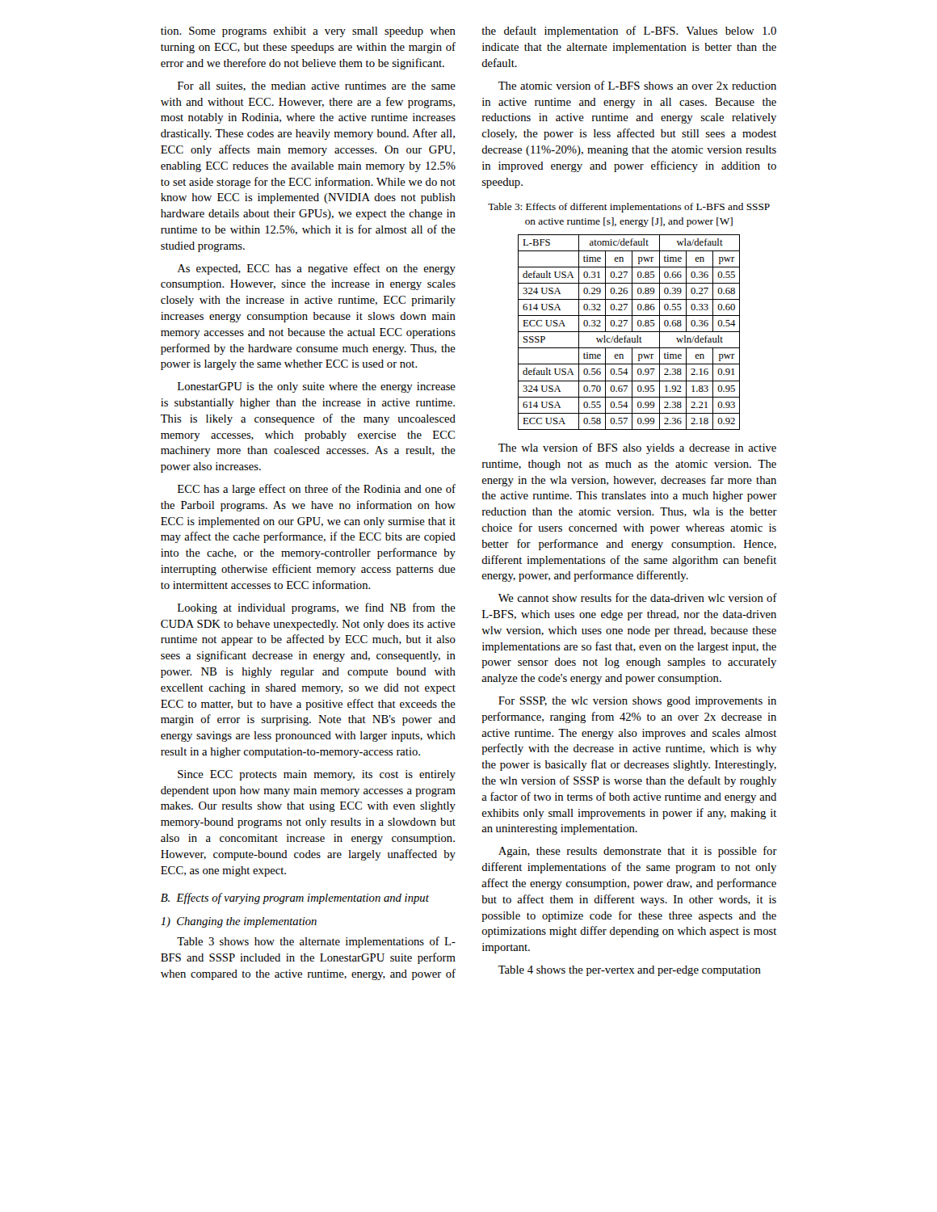tion. Some programs exhibit a very small speedup when turning on ECC, but these speedups are within the margin of error and we therefore do not believe them to be significant.
For all suites, the median active runtimes are the same with and without ECC. However, there are a few programs, most notably in Rodinia, where the active runtime increases drastically. These codes are heavily memory bound. After all, ECC only affects main memory accesses. On our GPU, enabling ECC reduces the available main memory by 12.5% to set aside storage for the ECC information. While we do not know how ECC is implemented (NVIDIA does not publish hardware details about their GPUs), we expect the change in runtime to be within 12.5%, which it is for almost all of the studied programs.
As expected, ECC has a negative effect on the energy consumption. However, since the increase in energy scales closely with the increase in active runtime, ECC primarily increases energy consumption because it slows down main memory accesses and not because the actual ECC operations performed by the hardware consume much energy. Thus, the power is largely the same whether ECC is used or not.
LonestarGPU is the only suite where the energy increase is substantially higher than the increase in active runtime. This is likely a consequence of the many uncoalesced memory accesses, which probably exercise the ECC machinery more than coalesced accesses. As a result, the power also increases.
ECC has a large effect on three of the Rodinia and one of the Parboil programs. As we have no information on how ECC is implemented on our GPU, we can only surmise that it may affect the cache performance, if the ECC bits are copied into the cache, or the memory-controller performance by interrupting otherwise efficient memory access patterns due to intermittent accesses to ECC information.
Looking at individual programs, we find NB from the CUDA SDK to behave unexpectedly. Not only does its active runtime not appear to be affected by ECC much, but it also sees a significant decrease in energy and, consequently, in power. NB is highly regular and compute bound with excellent caching in shared memory, so we did not expect ECC to matter, but to have a positive effect that exceeds the margin of error is surprising. Note that NB's power and energy savings are less pronounced with larger inputs, which result in a higher computation-to-memory-access ratio.
Since ECC protects main memory, its cost is entirely dependent upon how many main memory accesses a program makes. Our results show that using ECC with even slightly memory-bound programs not only results in a slowdown but also in a concomitant increase in energy consumption. However, compute-bound codes are largely unaffected by ECC, as one might expect.
B. Effects of varying program implementation and input
1) Changing the implementation
Table 3 shows how the alternate implementations of L-BFS and SSSP included in the LonestarGPU suite perform when compared to the active runtime, energy, and power of the default implementation of L-BFS. Values below 1.0 indicate that the alternate implementation is better than the default.
The atomic version of L-BFS shows an over 2x reduction in active runtime and energy in all cases. Because the reductions in active runtime and energy scale relatively closely, the power is less affected but still sees a modest decrease (11%-20%), meaning that the atomic version results in improved energy and power efficiency in addition to speedup.
Table 3: Effects of different implementations of L-BFS and SSSP on active runtime [s], energy [J], and power [W]
| L-BFS | atomic/default | wla/default |
| | time | en | pwr | time | en | pwr |
| default USA | 0.31 | 0.27 | 0.85 | 0.66 | 0.36 | 0.55 |
| 324 USA | 0.29 | 0.26 | 0.89 | 0.39 | 0.27 | 0.68 |
| 614 USA | 0.32 | 0.27 | 0.86 | 0.55 | 0.33 | 0.60 |
| ECC USA | 0.32 | 0.27 | 0.85 | 0.68 | 0.36 | 0.54 |
| SSSP | wlc/default | wln/default |
| | time | en | pwr | time | en | pwr |
| default USA | 0.56 | 0.54 | 0.97 | 2.38 | 2.16 | 0.91 |
| 324 USA | 0.70 | 0.67 | 0.95 | 1.92 | 1.83 | 0.95 |
| 614 USA | 0.55 | 0.54 | 0.99 | 2.38 | 2.21 | 0.93 |
| ECC USA | 0.58 | 0.57 | 0.99 | 2.36 | 2.18 | 0.92 |
The wla version of BFS also yields a decrease in active runtime, though not as much as the atomic version. The energy in the wla version, however, decreases far more than the active runtime. This translates into a much higher power reduction than the atomic version. Thus, wla is the better choice for users concerned with power whereas atomic is better for performance and energy consumption. Hence, different implementations of the same algorithm can benefit energy, power, and performance differently.
We cannot show results for the data-driven wlc version of L-BFS, which uses one edge per thread, nor the data-driven wlw version, which uses one node per thread, because these implementations are so fast that, even on the largest input, the power sensor does not log enough samples to accurately analyze the code's energy and power consumption.
For SSSP, the wlc version shows good improvements in performance, ranging from 42% to an over 2x decrease in active runtime. The energy also improves and scales almost perfectly with the decrease in active runtime, which is why the power is basically flat or decreases slightly. Interestingly, the wln version of SSSP is worse than the default by roughly a factor of two in terms of both active runtime and energy and exhibits only small improvements in power if any, making it an uninteresting implementation.
Again, these results demonstrate that it is possible for different implementations of the same program to not only affect the energy consumption, power draw, and performance but to affect them in different ways. In other words, it is possible to optimize code for these three aspects and the optimizations might differ depending on which aspect is most important.
Table 4 shows the per-vertex and per-edge computation